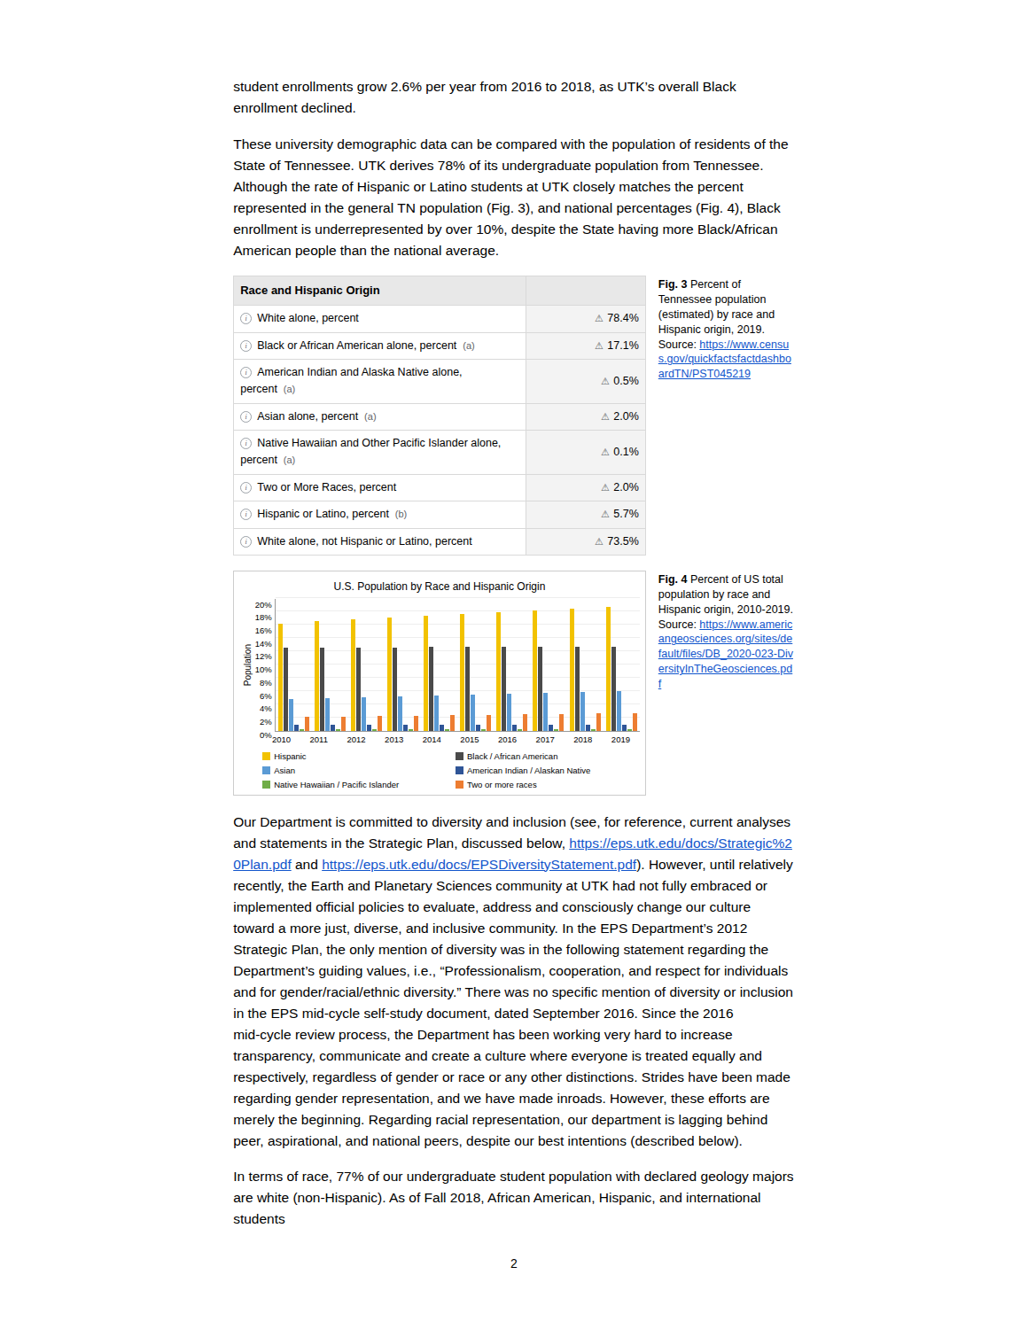student enrollments grow 2.6% per year from 2016 to 2018, as UTK’s overall Black enrollment declined.
These university demographic data can be compared with the population of residents of the State of Tennessee. UTK derives 78% of its undergraduate population from Tennessee. Although the rate of Hispanic or Latino students at UTK closely matches the percent represented in the general TN population (Fig. 3), and national percentages (Fig. 4), Black enrollment is underrepresented by over 10%, despite the State having more Black/African American people than the national average.
| Race and Hispanic Origin | |
| i White alone, percent | ⚠ 78.4% |
| i Black or African American alone, percent (a) | ⚠ 17.1% |
| i American Indian and Alaska Native alone, percent (a) | ⚠ 0.5% |
| i Asian alone, percent (a) | ⚠ 2.0% |
| i Native Hawaiian and Other Pacific Islander alone, percent (a) | ⚠ 0.1% |
| i Two or More Races, percent | ⚠ 2.0% |
| i Hispanic or Latino, percent (b) | ⚠ 5.7% |
| i White alone, not Hispanic or Latino, percent | ⚠ 73.5% |
Fig. 3 Percent of Tennessee population (estimated) by race and Hispanic origin, 2019. Source: https://www.census.gov/quickfactsfactdashboardTN/PST045219
U.S. Population by Race and Hispanic Origin
Population
20%
18%
16%
14%
12%
10%
8%
6%
4%
2%
0%
2010
2011
2012
2013
2014
2015
2016
2017
2018
2019
Hispanic
Black / African American
Asian
American Indian / Alaskan Native
Native Hawaiian / Pacific Islander
Two or more races
Fig. 4 Percent of US total population by race and Hispanic origin, 2010-2019. Source: https://www.americangeosciences.org/sites/default/files/DB_2020-023-DiversityInTheGeosciences.pdf
Our Department is committed to diversity and inclusion (see, for reference, current analyses and statements in the Strategic Plan, discussed below, https://eps.utk.edu/docs/Strategic%20Plan.pdf and https://eps.utk.edu/docs/EPSDiversityStatement.pdf). However, until relatively recently, the Earth and Planetary Sciences community at UTK had not fully embraced or implemented official policies to evaluate, address and consciously change our culture toward a more just, diverse, and inclusive community. In the EPS Department’s 2012 Strategic Plan, the only mention of diversity was in the following statement regarding the Department’s guiding values, i.e., “Professionalism, cooperation, and respect for individuals and for gender/racial/ethnic diversity.” There was no specific mention of diversity or inclusion in the EPS mid‑cycle self‑study document, dated September 2016. Since the 2016 mid‑cycle review process, the Department has been working very hard to increase transparency, communicate and create a culture where everyone is treated equally and respectively, regardless of gender or race or any other distinctions. Strides have been made regarding gender representation, and we have made inroads. However, these efforts are merely the beginning. Regarding racial representation, our department is lagging behind peer, aspirational, and national peers, despite our best intentions (described below).
In terms of race, 77% of our undergraduate student population with declared geology majors are white (non‑Hispanic). As of Fall 2018, African American, Hispanic, and international students
2